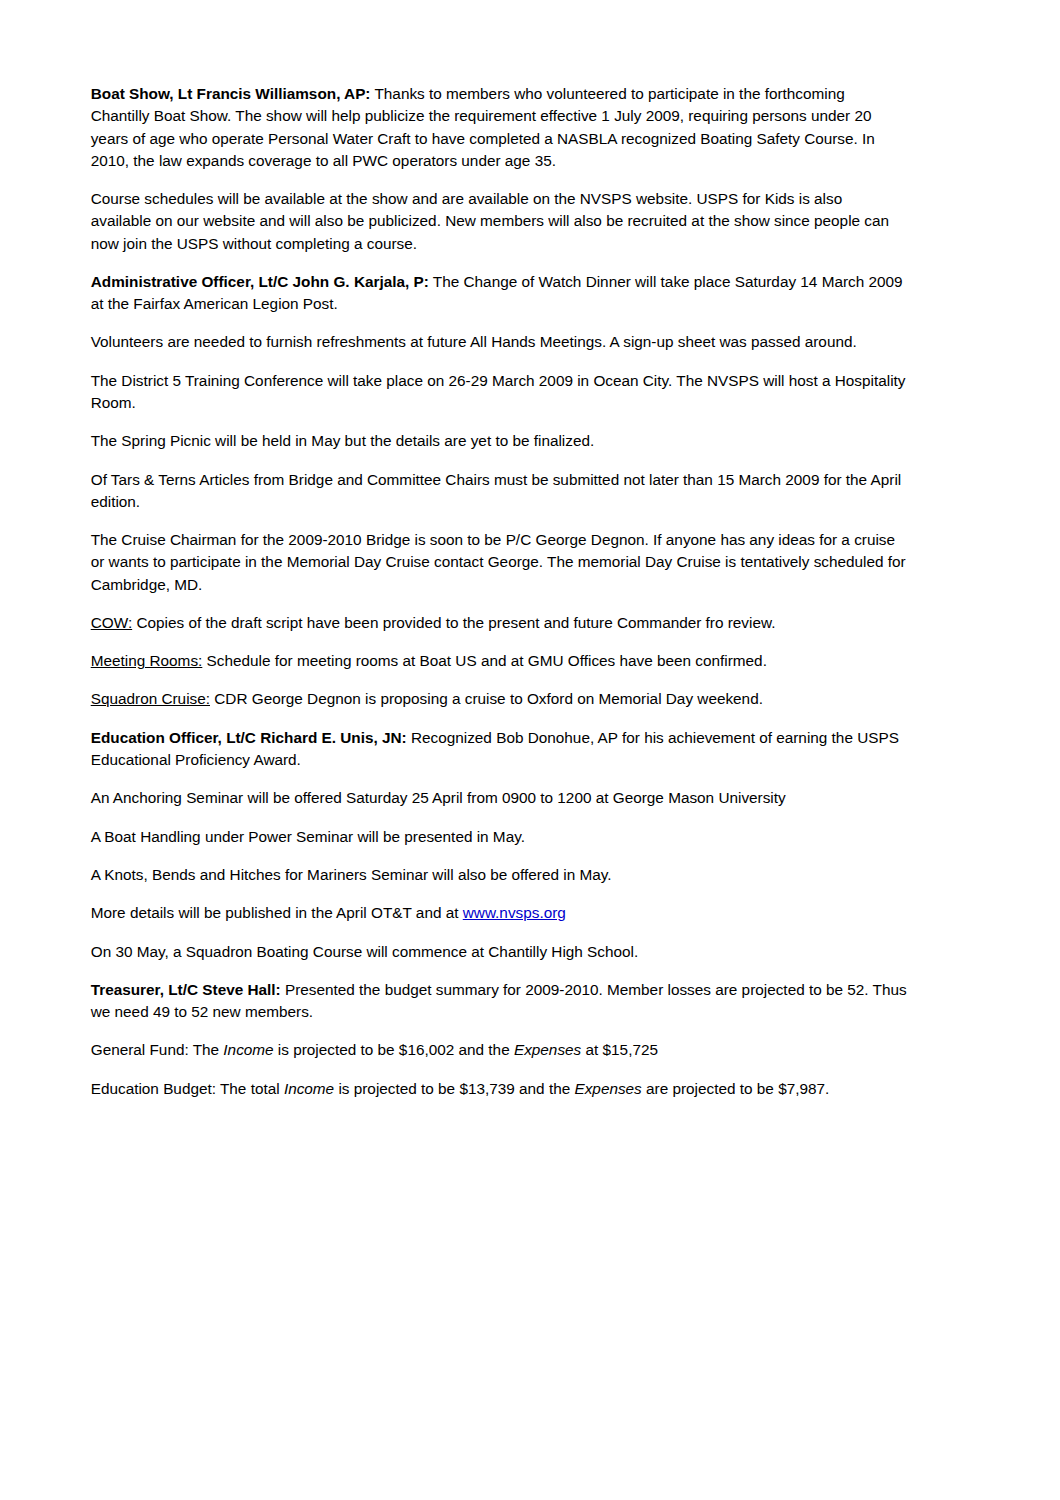Boat Show, Lt Francis Williamson, AP: Thanks to members who volunteered to participate in the forthcoming Chantilly Boat Show. The show will help publicize the requirement effective 1 July 2009, requiring persons under 20 years of age who operate Personal Water Craft to have completed a NASBLA recognized Boating Safety Course. In 2010, the law expands coverage to all PWC operators under age 35.
Course schedules will be available at the show and are available on the NVSPS website. USPS for Kids is also available on our website and will also be publicized. New members will also be recruited at the show since people can now join the USPS without completing a course.
Administrative Officer, Lt/C John G. Karjala, P: The Change of Watch Dinner will take place Saturday 14 March 2009 at the Fairfax American Legion Post.
Volunteers are needed to furnish refreshments at future All Hands Meetings. A sign-up sheet was passed around.
The District 5 Training Conference will take place on 26-29 March 2009 in Ocean City. The NVSPS will host a Hospitality Room.
The Spring Picnic will be held in May but the details are yet to be finalized.
Of Tars & Terns Articles from Bridge and Committee Chairs must be submitted not later than 15 March 2009 for the April edition.
The Cruise Chairman for the 2009-2010 Bridge is soon to be P/C George Degnon. If anyone has any ideas for a cruise or wants to participate in the Memorial Day Cruise contact George. The memorial Day Cruise is tentatively scheduled for Cambridge, MD.
COW: Copies of the draft script have been provided to the present and future Commander fro review.
Meeting Rooms: Schedule for meeting rooms at Boat US and at GMU Offices have been confirmed.
Squadron Cruise: CDR George Degnon is proposing a cruise to Oxford on Memorial Day weekend.
Education Officer, Lt/C Richard E. Unis, JN: Recognized Bob Donohue, AP for his achievement of earning the USPS Educational Proficiency Award.
An Anchoring Seminar will be offered Saturday 25 April from 0900 to 1200 at George Mason University
A Boat Handling under Power Seminar will be presented in May.
A Knots, Bends and Hitches for Mariners Seminar will also be offered in May.
More details will be published in the April OT&T and at www.nvsps.org
On 30 May, a Squadron Boating Course will commence at Chantilly High School.
Treasurer, Lt/C Steve Hall: Presented the budget summary for 2009-2010. Member losses are projected to be 52. Thus we need 49 to 52 new members.
General Fund: The Income is projected to be $16,002 and the Expenses at $15,725
Education Budget: The total Income is projected to be $13,739 and the Expenses are projected to be $7,987.